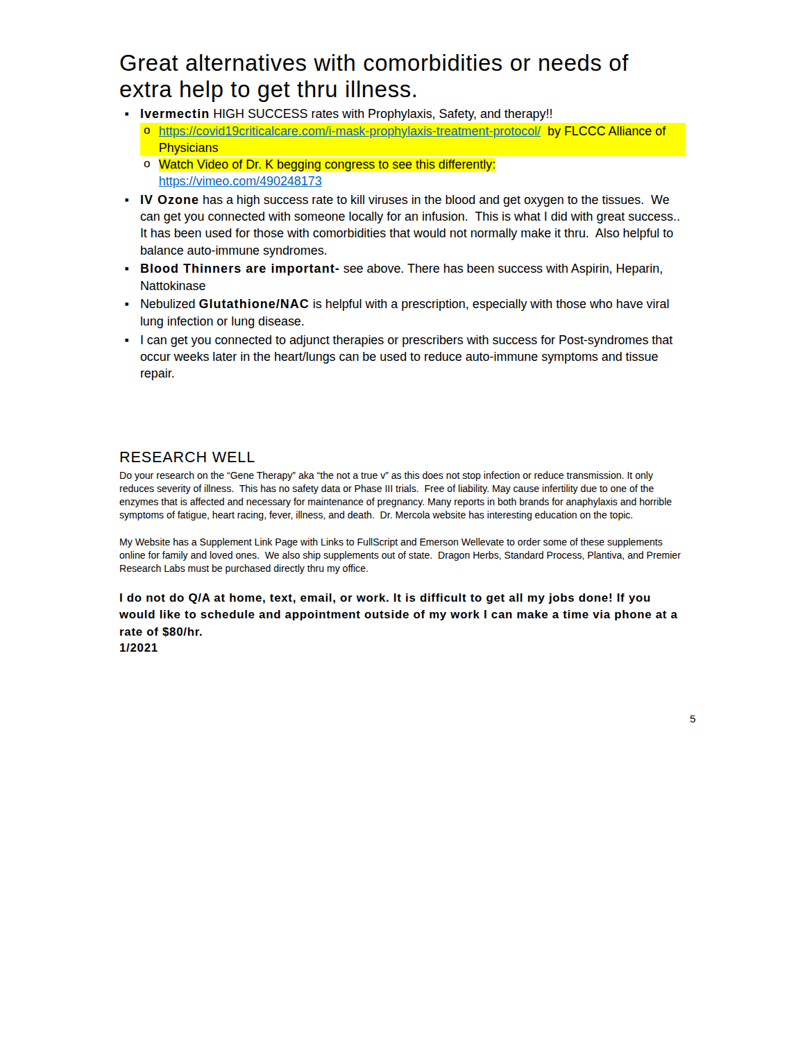Great alternatives with comorbidities or needs of extra help to get thru illness.
Ivermectin HIGH SUCCESS rates with Prophylaxis, Safety, and therapy!!
https://covid19criticalcare.com/i-mask-prophylaxis-treatment-protocol/ by FLCCC Alliance of Physicians
Watch Video of Dr. K begging congress to see this differently:
https://vimeo.com/490248173
IV Ozone has a high success rate to kill viruses in the blood and get oxygen to the tissues. We can get you connected with someone locally for an infusion. This is what I did with great success.. It has been used for those with comorbidities that would not normally make it thru. Also helpful to balance auto-immune syndromes.
Blood Thinners are important- see above. There has been success with Aspirin, Heparin, Nattokinase
Nebulized Glutathione/NAC is helpful with a prescription, especially with those who have viral lung infection or lung disease.
I can get you connected to adjunct therapies or prescribers with success for Post-syndromes that occur weeks later in the heart/lungs can be used to reduce auto-immune symptoms and tissue repair.
RESEARCH WELL
Do your research on the “Gene Therapy” aka “the not a true v” as this does not stop infection or reduce transmission. It only reduces severity of illness. This has no safety data or Phase III trials. Free of liability. May cause infertility due to one of the enzymes that is affected and necessary for maintenance of pregnancy. Many reports in both brands for anaphylaxis and horrible symptoms of fatigue, heart racing, fever, illness, and death. Dr. Mercola website has interesting education on the topic.
My Website has a Supplement Link Page with Links to FullScript and Emerson Wellevate to order some of these supplements online for family and loved ones. We also ship supplements out of state. Dragon Herbs, Standard Process, Plantiva, and Premier Research Labs must be purchased directly thru my office.
I do not do Q/A at home, text, email, or work. It is difficult to get all my jobs done! If you would like to schedule and appointment outside of my work I can make a time via phone at a rate of $80/hr.
1/2021
5